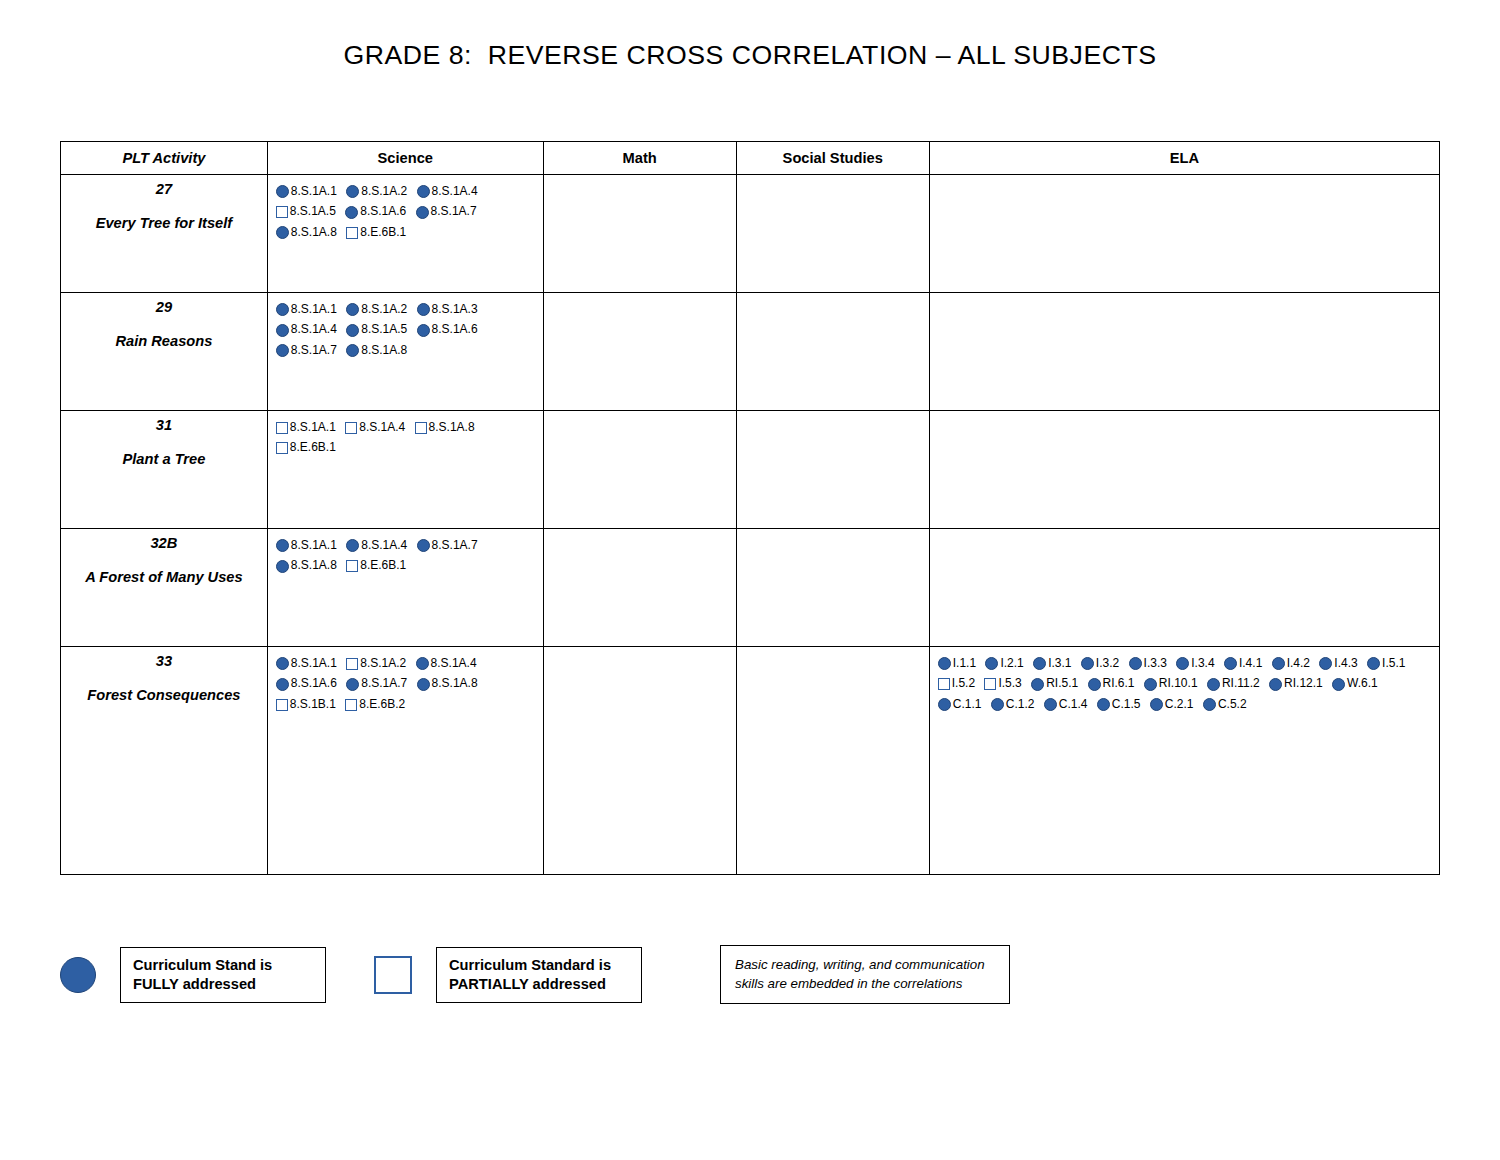GRADE 8: REVERSE CROSS CORRELATION – ALL SUBJECTS
| PLT Activity | Science | Math | Social Studies | ELA |
| --- | --- | --- | --- | --- |
| 27 Every Tree for Itself | 8.S.1A.1 8.S.1A.2 8.S.1A.4 8.S.1A.5 8.S.1A.6 8.S.1A.7 8.S.1A.8 8.E.6B.1 | | | |
| 29 Rain Reasons | 8.S.1A.1 8.S.1A.2 8.S.1A.3 8.S.1A.4 8.S.1A.5 8.S.1A.6 8.S.1A.7 8.S.1A.8 | | | |
| 31 Plant a Tree | 8.S.1A.1 8.S.1A.4 8.S.1A.8 8.E.6B.1 | | | |
| 32B A Forest of Many Uses | 8.S.1A.1 8.S.1A.4 8.S.1A.7 8.S.1A.8 8.E.6B.1 | | | |
| 33 Forest Consequences | 8.S.1A.1 8.S.1A.2 8.S.1A.4 8.S.1A.6 8.S.1A.7 8.S.1A.8 8.S.1B.1 8.E.6B.2 | | | I.1.1 I.2.1 I.3.1 I.3.2 I.3.3 I.3.4 I.4.1 I.4.2 I.4.3 I.5.1 I.5.2 I.5.3 RI.5.1 RI.6.1 RI.10.1 RI.11.2 RI.12.1 W.6.1 C.1.1 C.1.2 C.1.4 C.1.5 C.2.1 C.5.2 |
Curriculum Stand is FULLY addressed
Curriculum Standard is PARTIALLY addressed
Basic reading, writing, and communication skills are embedded in the correlations